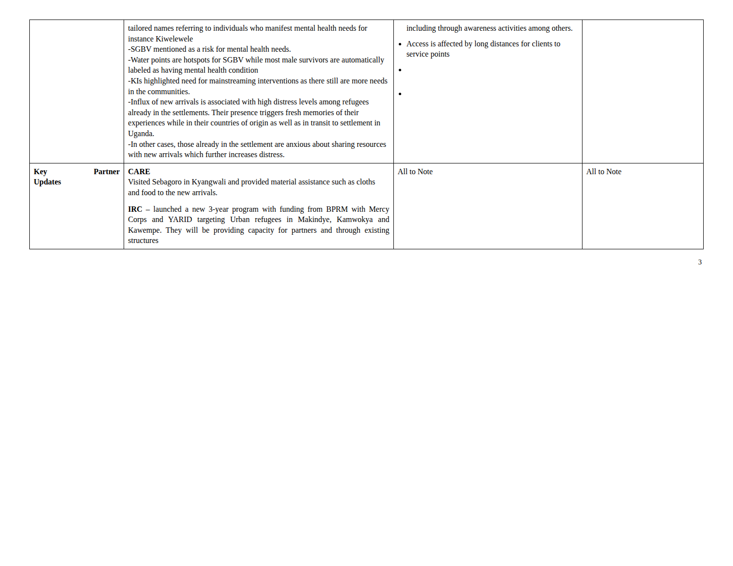| | tailored names referring to individuals who manifest mental health needs for instance Kiwelewele -SGBV mentioned as a risk for mental health needs. -Water points are hotspots for SGBV while most male survivors are automatically labeled as having mental health condition -KIs highlighted need for mainstreaming interventions as there still are more needs in the communities. -Influx of new arrivals is associated with high distress levels among refugees already in the settlements. Their presence triggers fresh memories of their experiences while in their countries of origin as well as in transit to settlement in Uganda. -In other cases, those already in the settlement are anxious about sharing resources with new arrivals which further increases distress. | including through awareness activities among others. Access is affected by long distances for clients to service points | |
| Key Partner Updates | CARE Visited Sebagoro in Kyangwali and provided material assistance such as cloths and food to the new arrivals. IRC – launched a new 3-year program with funding from BPRM with Mercy Corps and YARID targeting Urban refugees in Makindye, Kamwokya and Kawempe. They will be providing capacity for partners and through existing structures | All to Note | All to Note |
3